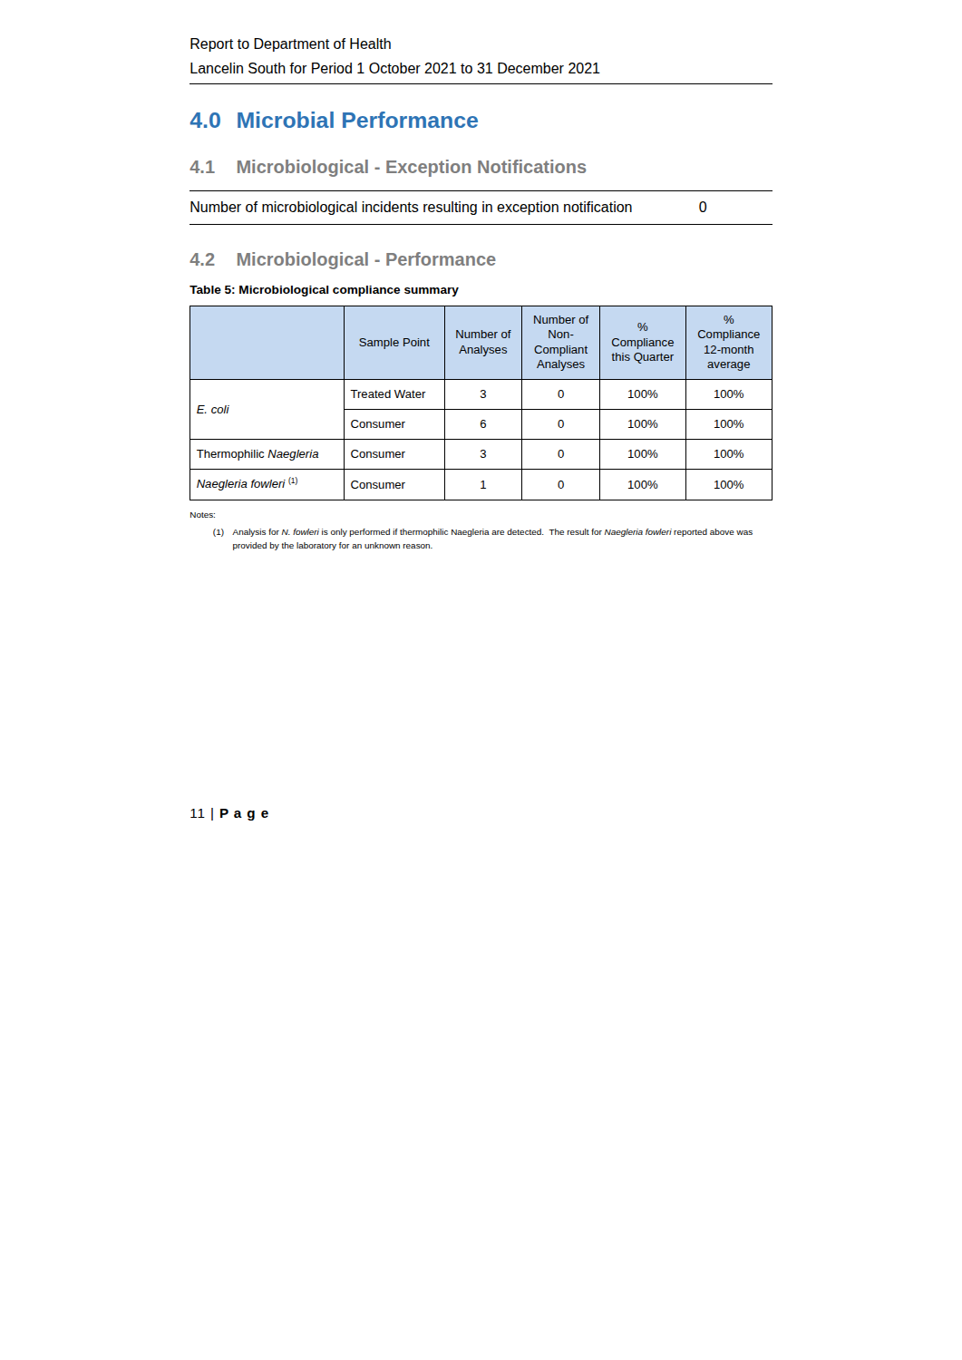Report to Department of Health
Lancelin South for Period 1 October 2021 to 31 December 2021
4.0 Microbial Performance
4.1 Microbiological - Exception Notifications
Number of microbiological incidents resulting in exception notification 0
4.2 Microbiological - Performance
Table 5: Microbiological compliance summary
| | Sample Point | Number of Analyses | Number of Non- Compliant Analyses | % Compliance this Quarter | % Compliance 12-month average |
| --- | --- | --- | --- | --- | --- |
| E. coli | Treated Water | 3 | 0 | 100% | 100% |
| Consumer | 6 | 0 | 100% | 100% |
| Thermophilic Naegleria | Consumer | 3 | 0 | 100% | 100% |
| Naegleria fowleri (1) | Consumer | 1 | 0 | 100% | 100% |
Notes:
(1) Analysis for N. fowleri is only performed if thermophilic Naegleria are detected. The result for Naegleria fowleri reported above was provided by the laboratory for an unknown reason.
11 | P a g e